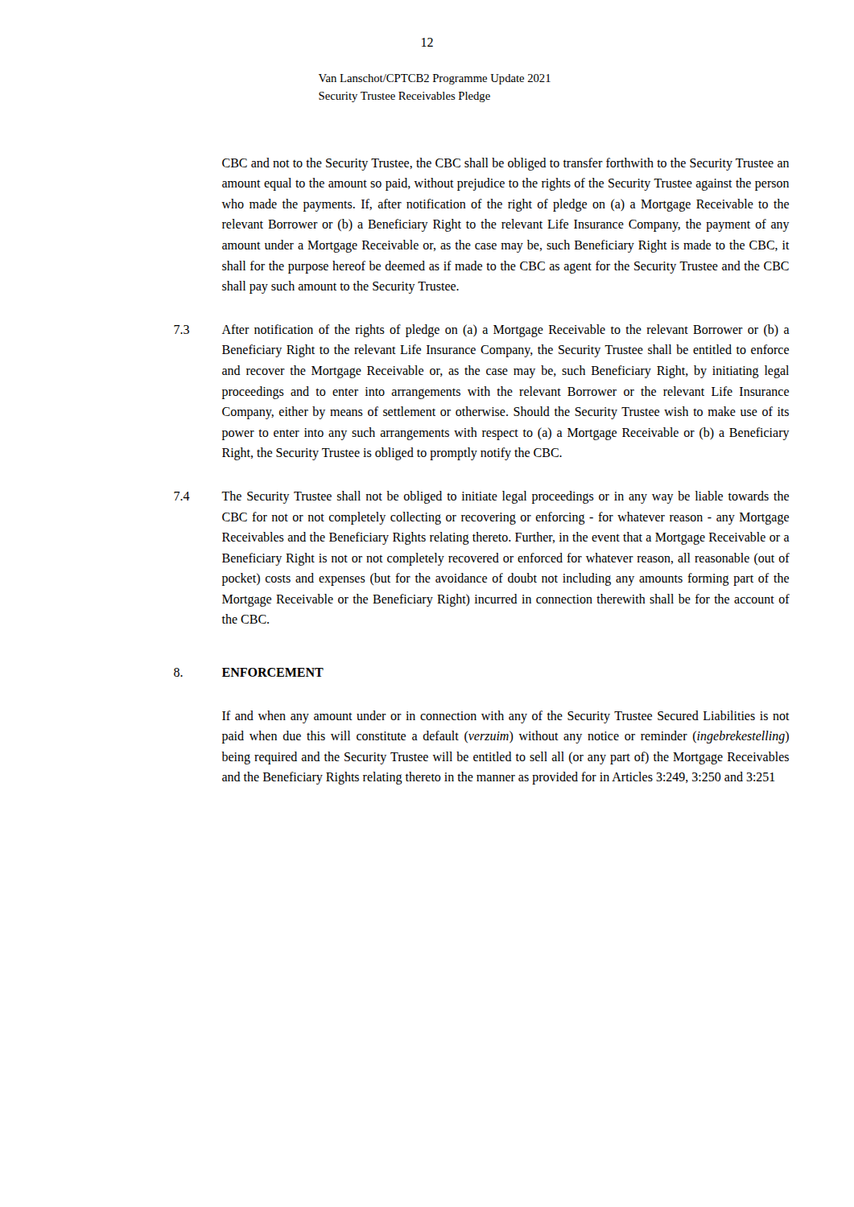12
Van Lanschot/CPTCB2 Programme Update 2021
Security Trustee Receivables Pledge
CBC and not to the Security Trustee, the CBC shall be obliged to transfer forthwith to the Security Trustee an amount equal to the amount so paid, without prejudice to the rights of the Security Trustee against the person who made the payments. If, after notification of the right of pledge on (a) a Mortgage Receivable to the relevant Borrower or (b) a Beneficiary Right to the relevant Life Insurance Company, the payment of any amount under a Mortgage Receivable or, as the case may be, such Beneficiary Right is made to the CBC, it shall for the purpose hereof be deemed as if made to the CBC as agent for the Security Trustee and the CBC shall pay such amount to the Security Trustee.
7.3
After notification of the rights of pledge on (a) a Mortgage Receivable to the relevant Borrower or (b) a Beneficiary Right to the relevant Life Insurance Company, the Security Trustee shall be entitled to enforce and recover the Mortgage Receivable or, as the case may be, such Beneficiary Right, by initiating legal proceedings and to enter into arrangements with the relevant Borrower or the relevant Life Insurance Company, either by means of settlement or otherwise. Should the Security Trustee wish to make use of its power to enter into any such arrangements with respect to (a) a Mortgage Receivable or (b) a Beneficiary Right, the Security Trustee is obliged to promptly notify the CBC.
7.4
The Security Trustee shall not be obliged to initiate legal proceedings or in any way be liable towards the CBC for not or not completely collecting or recovering or enforcing - for whatever reason - any Mortgage Receivables and the Beneficiary Rights relating thereto. Further, in the event that a Mortgage Receivable or a Beneficiary Right is not or not completely recovered or enforced for whatever reason, all reasonable (out of pocket) costs and expenses (but for the avoidance of doubt not including any amounts forming part of the Mortgage Receivable or the Beneficiary Right) incurred in connection therewith shall be for the account of the CBC.
8.
ENFORCEMENT
If and when any amount under or in connection with any of the Security Trustee Secured Liabilities is not paid when due this will constitute a default (verzuim) without any notice or reminder (ingebrekestelling) being required and the Security Trustee will be entitled to sell all (or any part of) the Mortgage Receivables and the Beneficiary Rights relating thereto in the manner as provided for in Articles 3:249, 3:250 and 3:251